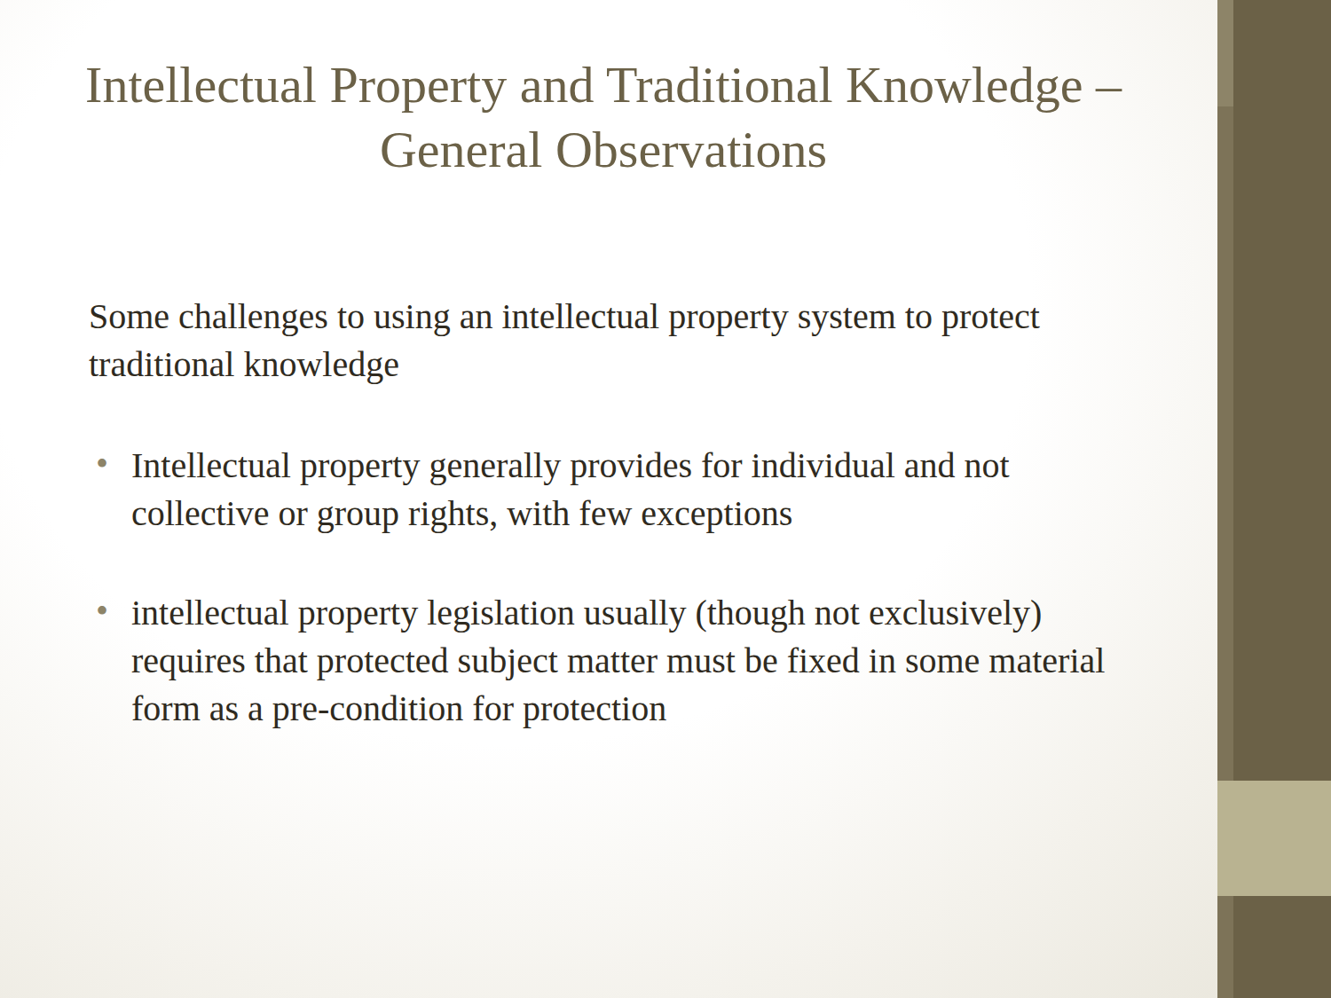Intellectual Property and Traditional Knowledge – General Observations
Some challenges to using an intellectual property system to protect traditional knowledge
Intellectual property generally provides for individual and not collective or group rights, with few exceptions
intellectual property legislation usually (though not exclusively) requires that protected subject matter must be fixed in some material form as a pre-condition for protection